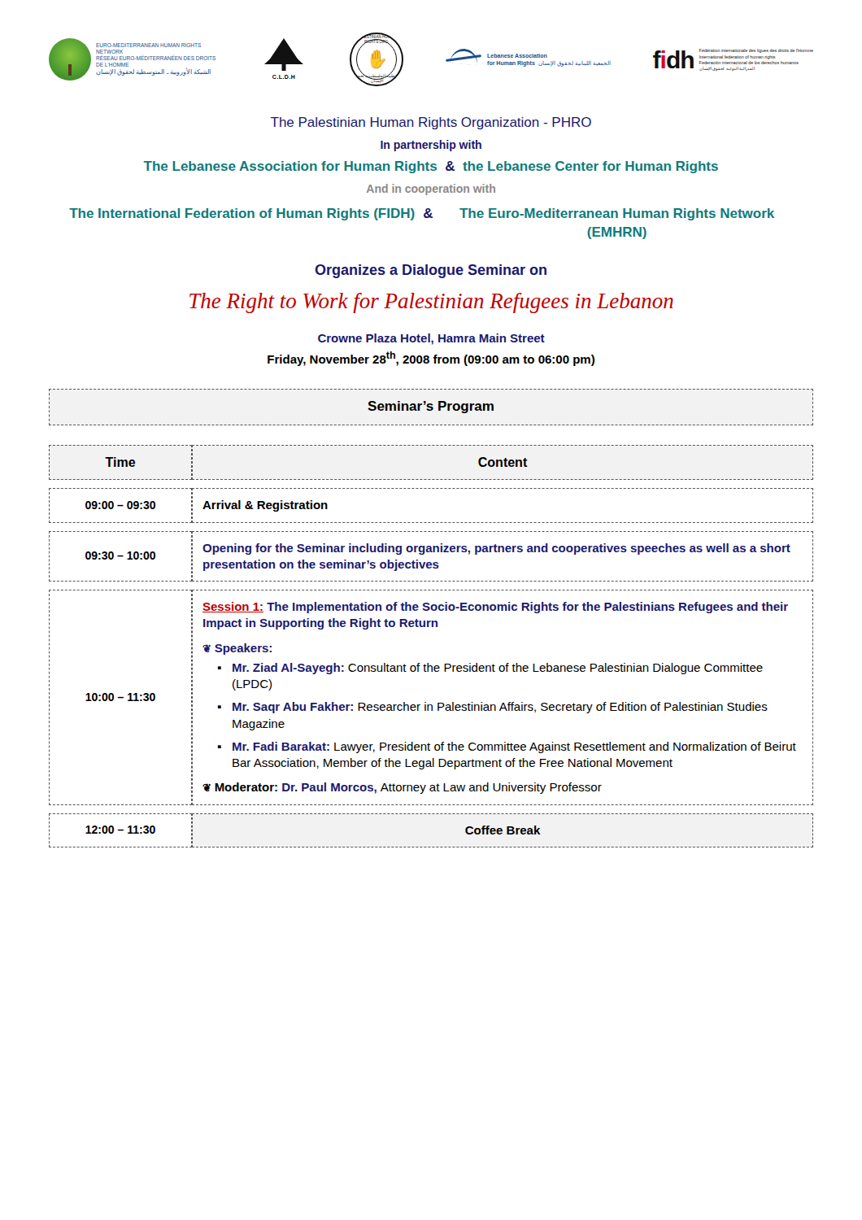EURO-MEDITERRANEAN HUMAN RIGHTS NETWORK
RÉSEAU EURO-MÉDITERRANÉEN DES DROITS DE L'HOMME
الشبكة الأوروبية ـ المتوسطية لحقوق الإنسان
C.L.D.H
PALESTINIAN HUMAN RIGHTS ORG. المنظمة الفلسطينية لحقوق الإنسان
✋
Lebanese Association
for Human Rights الجمعية اللبنانية لحقوق الإنسان
fidh
Fédération internationale des ligues des droits de l'Homme
International federation of human rights
Federación internacional de los derechos humanos
الفدرالية الدولية لحقوق الإنسان
The Palestinian Human Rights Organization - PHRO
In partnership with
The Lebanese Association for Human Rights & the Lebanese Center for Human Rights
And in cooperation with
The International Federation of Human Rights (FIDH)
&
The Euro-Mediterranean Human Rights Network (EMHRN)
Organizes a Dialogue Seminar on
The Right to Work for Palestinian Refugees in Lebanon
Crowne Plaza Hotel, Hamra Main Street
Friday, November 28th, 2008 from (09:00 am to 06:00 pm)
Seminar’s Program
| Time | Content |
| --- | --- |
| 09:00 – 09:30 | Arrival & Registration |
| 09:30 – 10:00 | Opening for the Seminar including organizers, partners and cooperatives speeches as well as a short presentation on the seminar’s objectives |
| 10:00 – 11:30 | Session 1: The Implementation of the Socio-Economic Rights for the Palestinians Refugees and their Impact in Supporting the Right to Return Speakers: Mr. Ziad Al-Sayegh: Consultant of the President of the Lebanese Palestinian Dialogue Committee (LPDC) Mr. Saqr Abu Fakher: Researcher in Palestinian Affairs, Secretary of Edition of Palestinian Studies Magazine Mr. Fadi Barakat: Lawyer, President of the Committee Against Resettlement and Normalization of Beirut Bar Association, Member of the Legal Department of the Free National Movement Moderator: Dr. Paul Morcos, Attorney at Law and University Professor |
| 12:00 – 11:30 | Coffee Break |